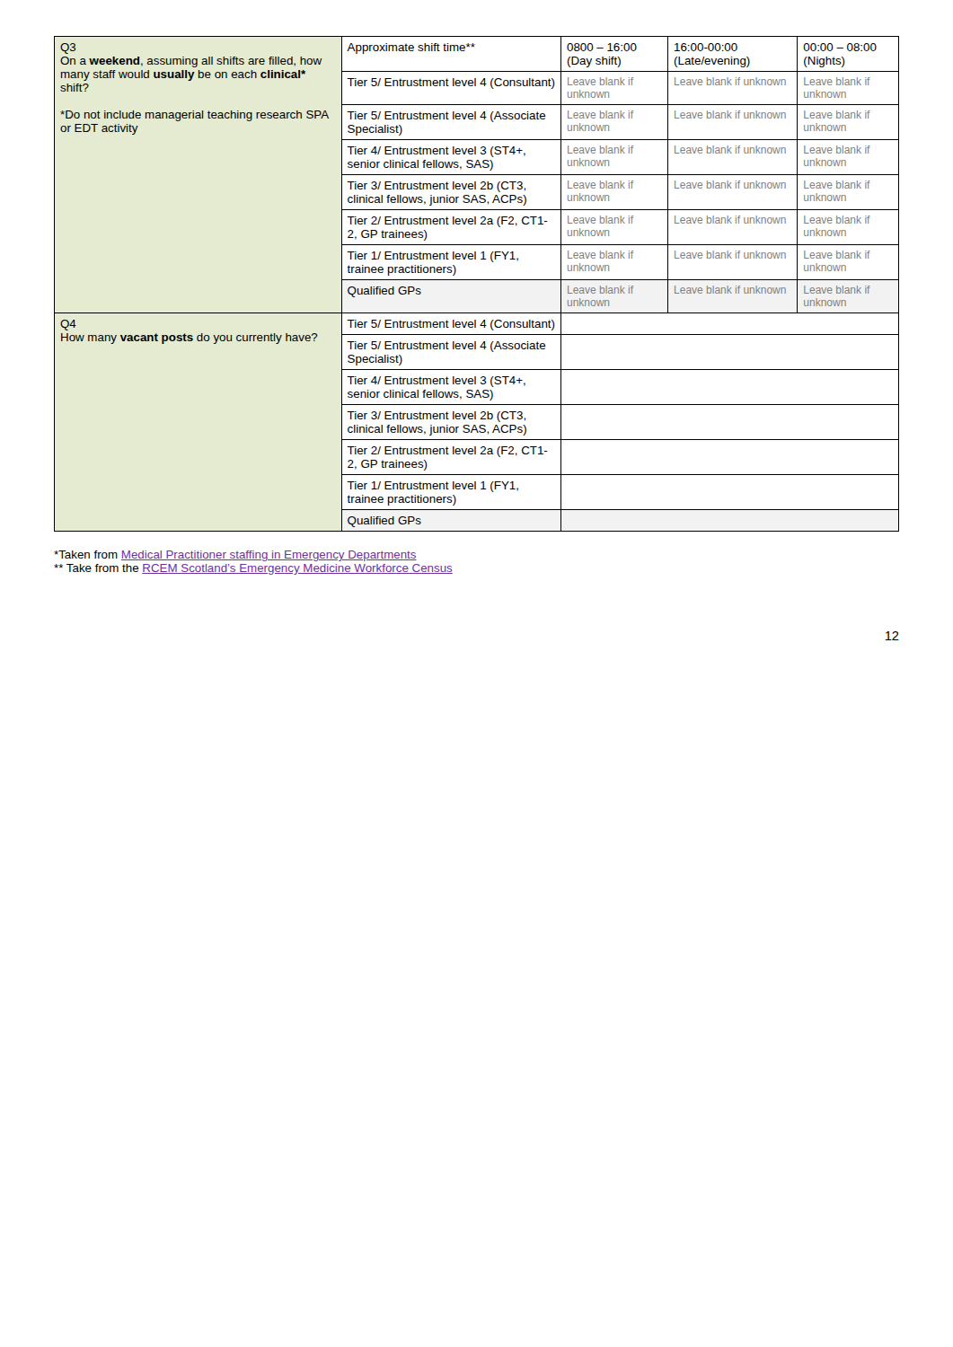| Q3 On a weekend , assuming all shifts are filled, how many staff would usually be on each clinical* shift? *Do not include managerial teaching research SPA or EDT activity | Approximate shift time** | 0800 – 16:00 (Day shift) | 16:00-00:00 (Late/evening) | 00:00 – 08:00 (Nights) |
| Tier 5/ Entrustment level 4 (Consultant) | Leave blank if unknown | Leave blank if unknown | Leave blank if unknown |
| Tier 5/ Entrustment level 4 (Associate Specialist) | Leave blank if unknown | Leave blank if unknown | Leave blank if unknown |
| Tier 4/ Entrustment level 3 (ST4+, senior clinical fellows, SAS) | Leave blank if unknown | Leave blank if unknown | Leave blank if unknown |
| Tier 3/ Entrustment level 2b (CT3, clinical fellows, junior SAS, ACPs) | Leave blank if unknown | Leave blank if unknown | Leave blank if unknown |
| Tier 2/ Entrustment level 2a (F2, CT1-2, GP trainees) | Leave blank if unknown | Leave blank if unknown | Leave blank if unknown |
| Tier 1/ Entrustment level 1 (FY1, trainee practitioners) | Leave blank if unknown | Leave blank if unknown | Leave blank if unknown |
| Qualified GPs | Leave blank if unknown | Leave blank if unknown | Leave blank if unknown |
| Q4 How many vacant posts do you currently have? | Tier 5/ Entrustment level 4 (Consultant) | |
| Tier 5/ Entrustment level 4 (Associate Specialist) | |
| Tier 4/ Entrustment level 3 (ST4+, senior clinical fellows, SAS) | |
| Tier 3/ Entrustment level 2b (CT3, clinical fellows, junior SAS, ACPs) | |
| Tier 2/ Entrustment level 2a (F2, CT1-2, GP trainees) | |
| Tier 1/ Entrustment level 1 (FY1, trainee practitioners) | |
| Qualified GPs | |
*Taken from Medical Practitioner staffing in Emergency Departments
** Take from the RCEM Scotland’s Emergency Medicine Workforce Census
12